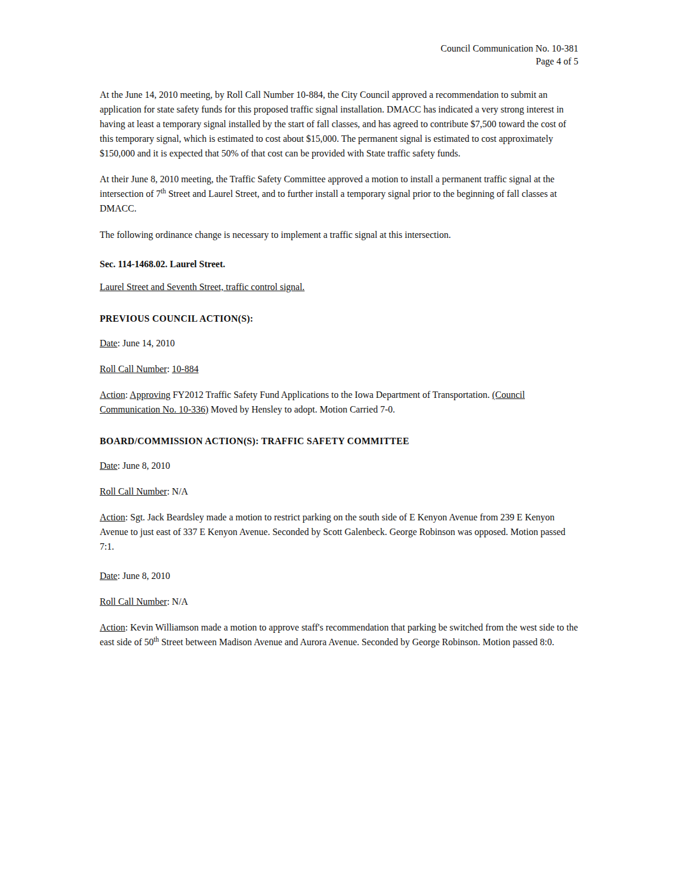Council Communication No. 10-381 Page 4 of 5
At the June 14, 2010 meeting, by Roll Call Number 10-884, the City Council approved a recommendation to submit an application for state safety funds for this proposed traffic signal installation. DMACC has indicated a very strong interest in having at least a temporary signal installed by the start of fall classes, and has agreed to contribute $7,500 toward the cost of this temporary signal, which is estimated to cost about $15,000. The permanent signal is estimated to cost approximately $150,000 and it is expected that 50% of that cost can be provided with State traffic safety funds.
At their June 8, 2010 meeting, the Traffic Safety Committee approved a motion to install a permanent traffic signal at the intersection of 7th Street and Laurel Street, and to further install a temporary signal prior to the beginning of fall classes at DMACC.
The following ordinance change is necessary to implement a traffic signal at this intersection.
Sec. 114-1468.02. Laurel Street.
Laurel Street and Seventh Street, traffic control signal.
PREVIOUS COUNCIL ACTION(S):
Date: June 14, 2010
Roll Call Number: 10-884
Action: Approving FY2012 Traffic Safety Fund Applications to the Iowa Department of Transportation. (Council Communication No. 10-336) Moved by Hensley to adopt. Motion Carried 7-0.
BOARD/COMMISSION ACTION(S): TRAFFIC SAFETY COMMITTEE
Date: June 8, 2010
Roll Call Number: N/A
Action: Sgt. Jack Beardsley made a motion to restrict parking on the south side of E Kenyon Avenue from 239 E Kenyon Avenue to just east of 337 E Kenyon Avenue. Seconded by Scott Galenbeck. George Robinson was opposed. Motion passed 7:1.
Date: June 8, 2010
Roll Call Number: N/A
Action: Kevin Williamson made a motion to approve staff's recommendation that parking be switched from the west side to the east side of 50th Street between Madison Avenue and Aurora Avenue. Seconded by George Robinson. Motion passed 8:0.